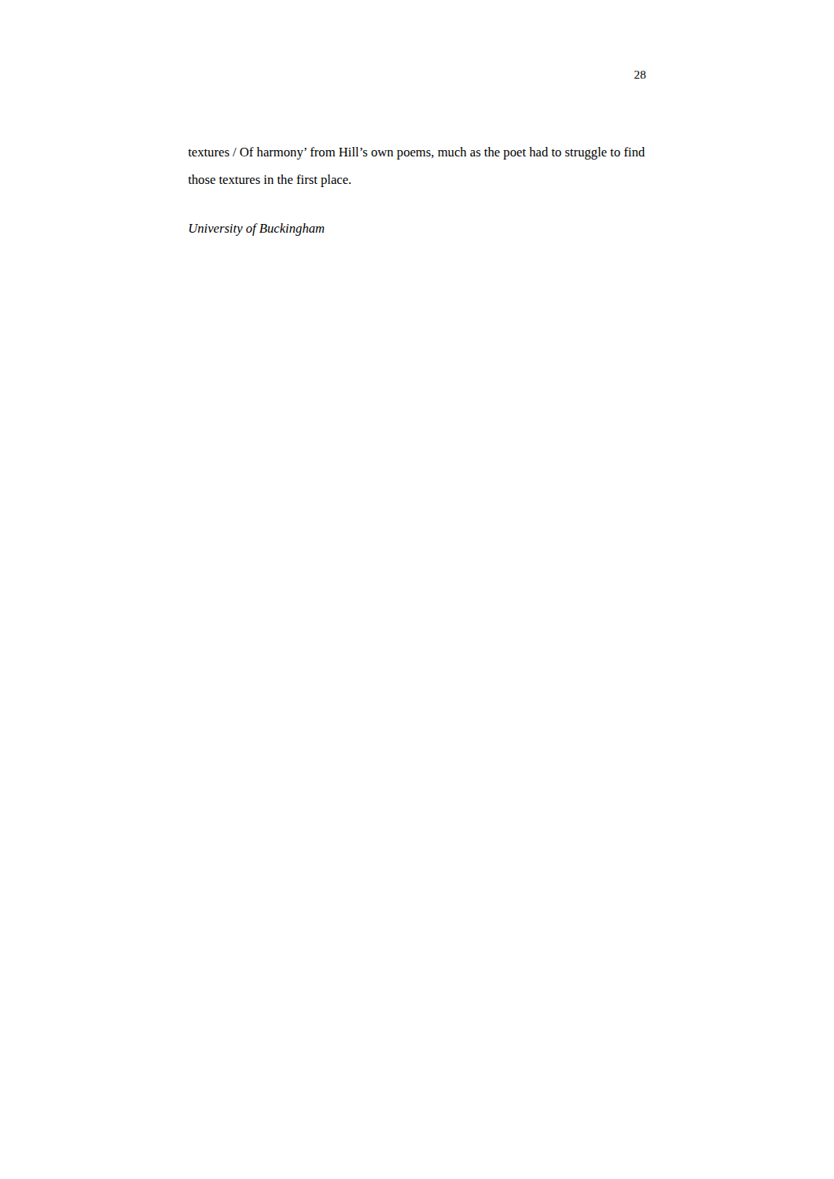28
textures / Of harmony’ from Hill’s own poems, much as the poet had to struggle to find those textures in the first place.
University of Buckingham